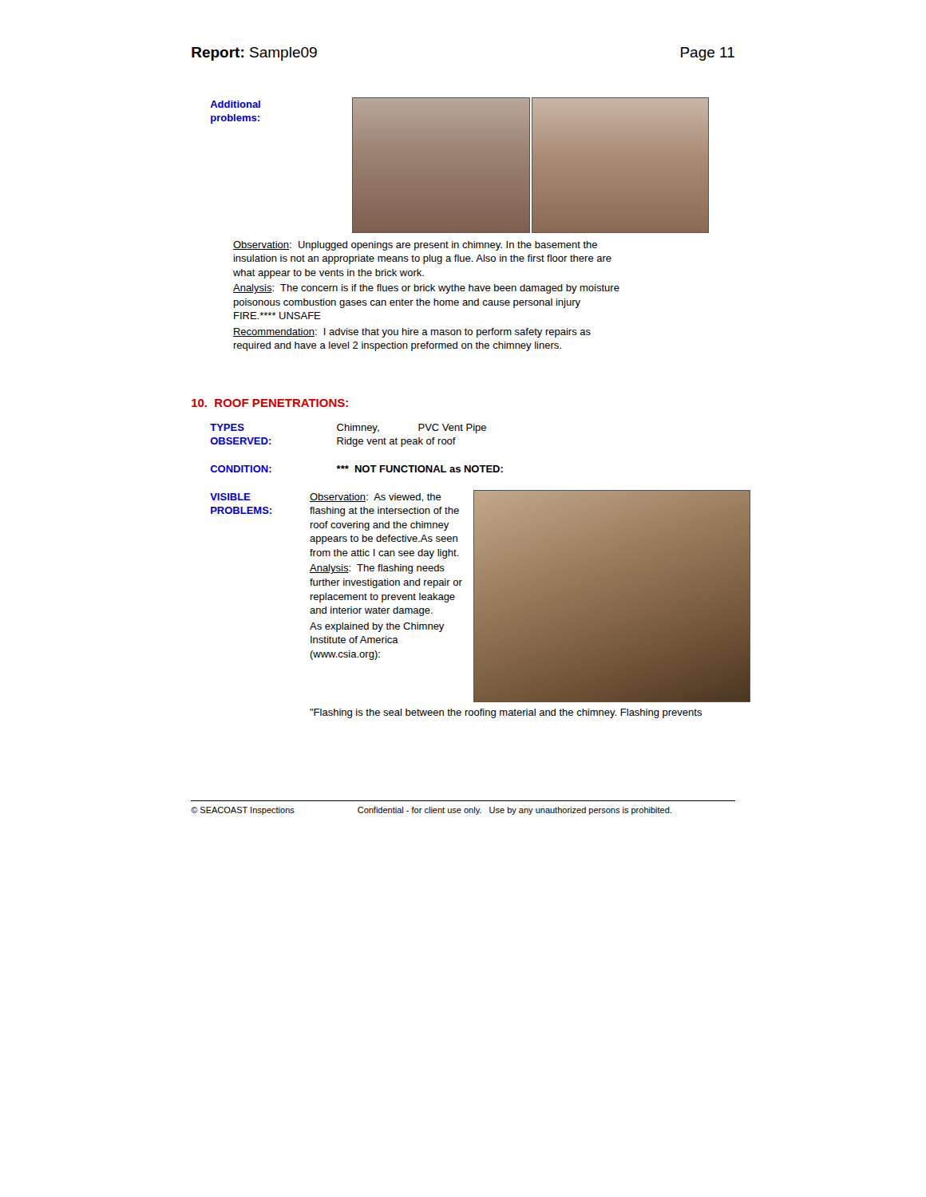Report: Sample09
Page 11
Additional
problems:
Observation: Unplugged openings are present in chimney. In the basement the insulation is not an appropriate means to plug a flue. Also in the first floor there are what appear to be vents in the brick work.
Analysis: The concern is if the flues or brick wythe have been damaged by moisture poisonous combustion gases can enter the home and cause personal injury FIRE.**** UNSAFE
Recommendation: I advise that you hire a mason to perform safety repairs as required and have a level 2 inspection preformed on the chimney liners.
10. ROOF PENETRATIONS:
TYPES
OBSERVED:
Chimney, PVC Vent Pipe
Ridge vent at peak of roof
CONDITION:
*** NOT FUNCTIONAL as NOTED:
VISIBLE
PROBLEMS:
Observation: As viewed, the flashing at the intersection of the roof covering and the chimney appears to be defective.As seen from the attic I can see day light.
Analysis: The flashing needs further investigation and repair or replacement to prevent leakage and interior water damage.
As explained by the Chimney Institute of America (www.csia.org):
"Flashing is the seal between the roofing material and the chimney. Flashing prevents
© SEACOAST Inspections
Confidential - for client use only. Use by any unauthorized persons is prohibited.